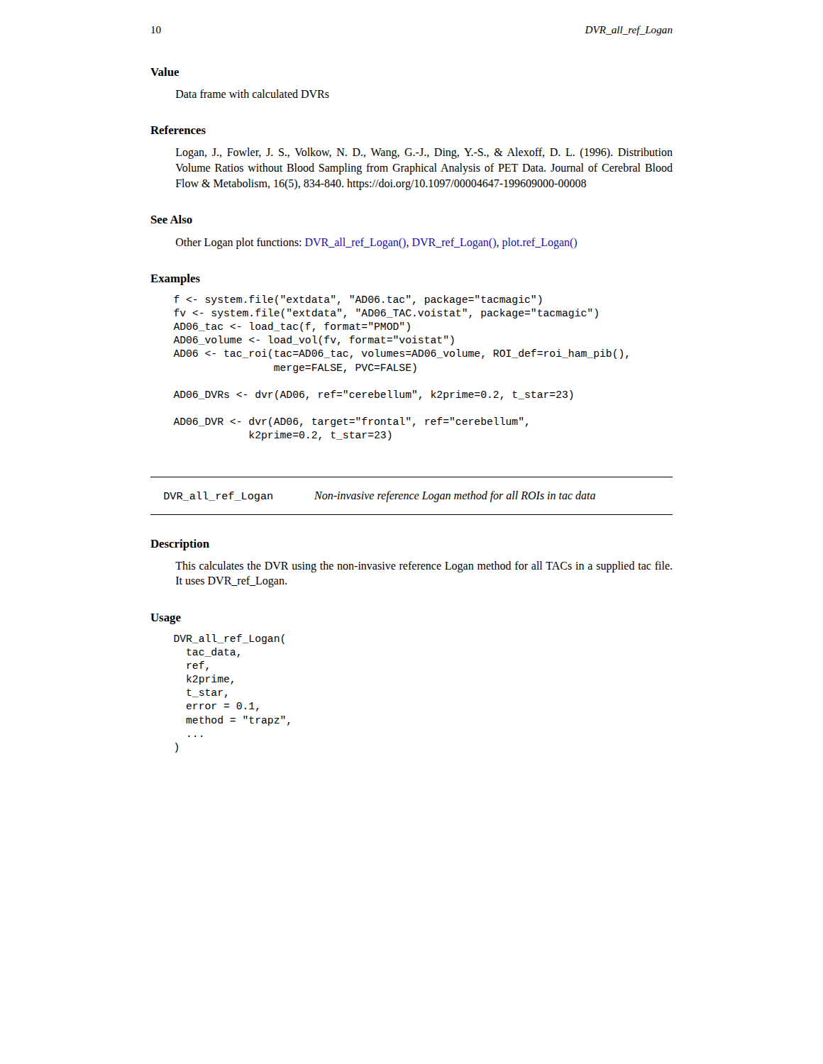10 DVR_all_ref_Logan
Value
Data frame with calculated DVRs
References
Logan, J., Fowler, J. S., Volkow, N. D., Wang, G.-J., Ding, Y.-S., & Alexoff, D. L. (1996). Distribution Volume Ratios without Blood Sampling from Graphical Analysis of PET Data. Journal of Cerebral Blood Flow & Metabolism, 16(5), 834-840. https://doi.org/10.1097/00004647-199609000-00008
See Also
Other Logan plot functions: DVR_all_ref_Logan(), DVR_ref_Logan(), plot.ref_Logan()
Examples
f <- system.file("extdata", "AD06.tac", package="tacmagic")
fv <- system.file("extdata", "AD06_TAC.voistat", package="tacmagic")
AD06_tac <- load_tac(f, format="PMOD")
AD06_volume <- load_vol(fv, format="voistat")
AD06 <- tac_roi(tac=AD06_tac, volumes=AD06_volume, ROI_def=roi_ham_pib(),
                merge=FALSE, PVC=FALSE)

AD06_DVRs <- dvr(AD06, ref="cerebellum", k2prime=0.2, t_star=23)

AD06_DVR <- dvr(AD06, target="frontal", ref="cerebellum",
            k2prime=0.2, t_star=23)
DVR_all_ref_Logan Non-invasive reference Logan method for all ROIs in tac data
Description
This calculates the DVR using the non-invasive reference Logan method for all TACs in a supplied tac file. It uses DVR_ref_Logan.
Usage
DVR_all_ref_Logan(
  tac_data,
  ref,
  k2prime,
  t_star,
  error = 0.1,
  method = "trapz",
  ...
)